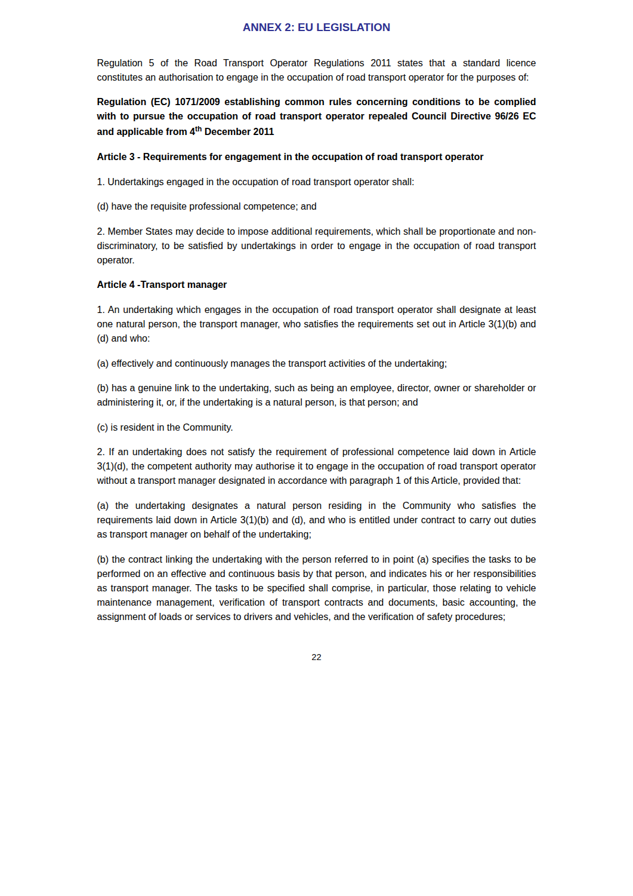ANNEX 2: EU LEGISLATION
Regulation 5 of the Road Transport Operator Regulations 2011 states that a standard licence constitutes an authorisation to engage in the occupation of road transport operator for the purposes of:
Regulation (EC) 1071/2009 establishing common rules concerning conditions to be complied with to pursue the occupation of road transport operator repealed Council Directive 96/26 EC and applicable from 4th December 2011
Article 3 - Requirements for engagement in the occupation of road transport operator
1. Undertakings engaged in the occupation of road transport operator shall:
(d) have the requisite professional competence; and
2. Member States may decide to impose additional requirements, which shall be proportionate and non-discriminatory, to be satisfied by undertakings in order to engage in the occupation of road transport operator.
Article 4 -Transport manager
1. An undertaking which engages in the occupation of road transport operator shall designate at least one natural person, the transport manager, who satisfies the requirements set out in Article 3(1)(b) and (d) and who:
(a) effectively and continuously manages the transport activities of the undertaking;
(b) has a genuine link to the undertaking, such as being an employee, director, owner or shareholder or administering it, or, if the undertaking is a natural person, is that person; and
(c) is resident in the Community.
2. If an undertaking does not satisfy the requirement of professional competence laid down in Article 3(1)(d), the competent authority may authorise it to engage in the occupation of road transport operator without a transport manager designated in accordance with paragraph 1 of this Article, provided that:
(a) the undertaking designates a natural person residing in the Community who satisfies the requirements laid down in Article 3(1)(b) and (d), and who is entitled under contract to carry out duties as transport manager on behalf of the undertaking;
(b) the contract linking the undertaking with the person referred to in point (a) specifies the tasks to be performed on an effective and continuous basis by that person, and indicates his or her responsibilities as transport manager. The tasks to be specified shall comprise, in particular, those relating to vehicle maintenance management, verification of transport contracts and documents, basic accounting, the assignment of loads or services to drivers and vehicles, and the verification of safety procedures;
22